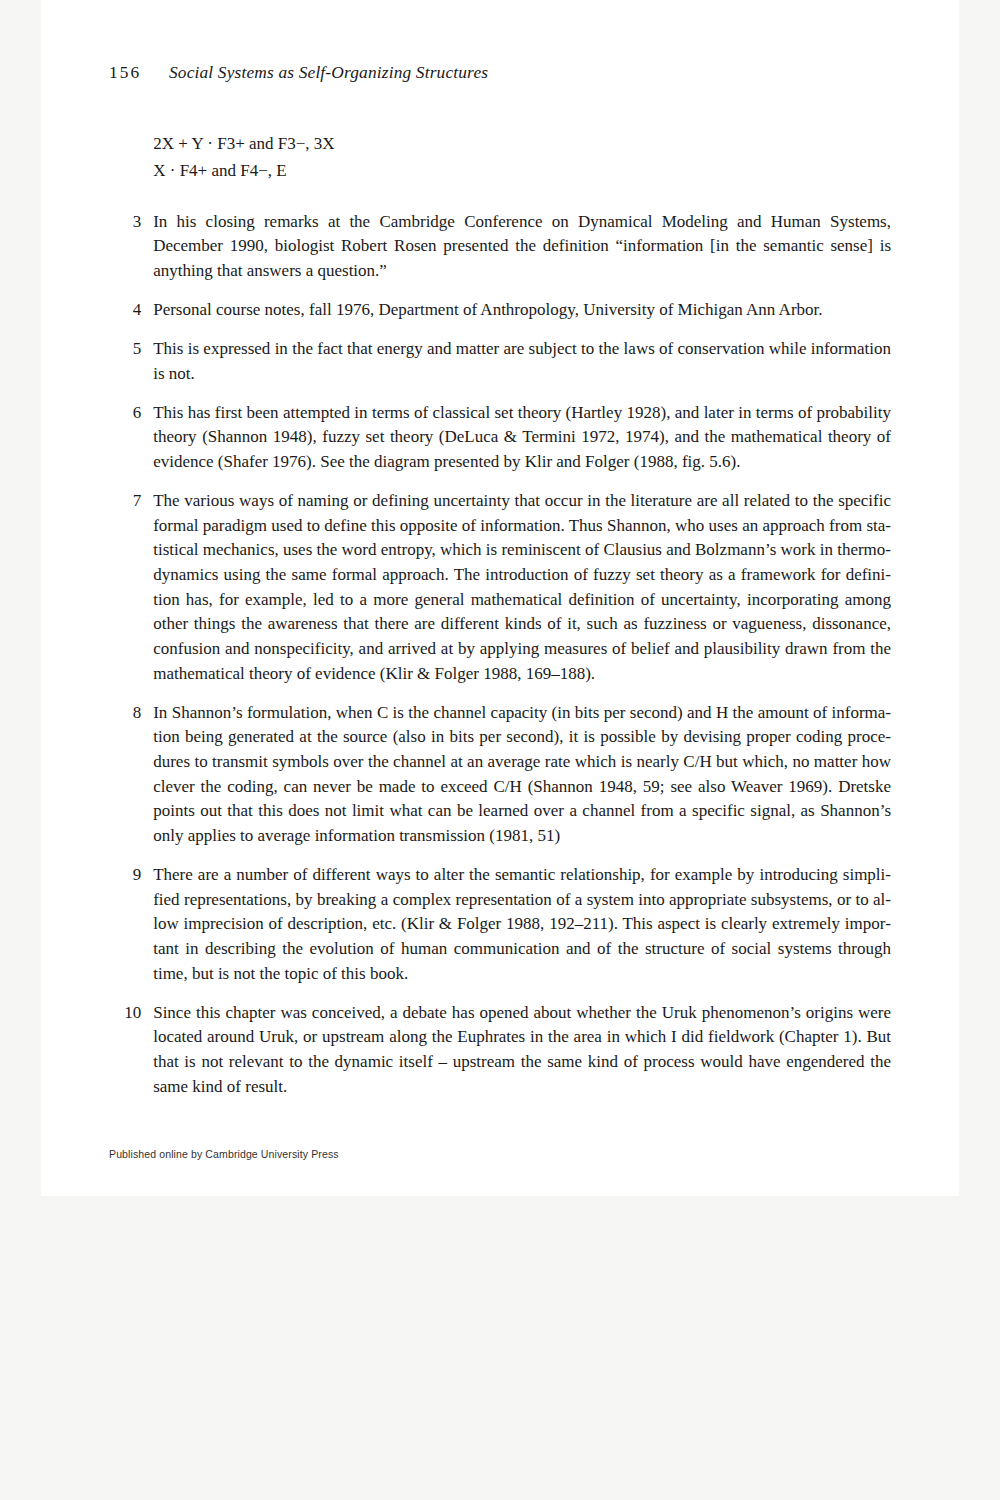156
Social Systems as Self-Organizing Structures
2X + Y · F3+ and F3−, 3X X · F4+ and F4−, E
In his closing remarks at the Cambridge Conference on Dynamical Modeling and Human Systems, December 1990, biologist Robert Rosen presented the definition “information [in the semantic sense] is anything that answers a question.”
Personal course notes, fall 1976, Department of Anthropology, University of Michigan Ann Arbor.
This is expressed in the fact that energy and matter are subject to the laws of conservation while information is not.
This has first been attempted in terms of classical set theory (Hartley 1928), and later in terms of probability theory (Shannon 1948), fuzzy set theory (DeLuca & Termini 1972, 1974), and the mathematical theory of evidence (Shafer 1976). See the diagram presented by Klir and Folger (1988, fig. 5.6).
The various ways of naming or defining uncertainty that occur in the literature are all related to the specific formal paradigm used to define this opposite of information. Thus Shannon, who uses an approach from statistical mechanics, uses the word entropy, which is reminiscent of Clausius and Bolzmann’s work in thermodynamics using the same formal approach. The introduction of fuzzy set theory as a framework for definition has, for example, led to a more general mathematical definition of uncertainty, incorporating among other things the awareness that there are different kinds of it, such as fuzziness or vagueness, dissonance, confusion and nonspecificity, and arrived at by applying measures of belief and plausibility drawn from the mathematical theory of evidence (Klir & Folger 1988, 169–188).
In Shannon’s formulation, when C is the channel capacity (in bits per second) and H the amount of information being generated at the source (also in bits per second), it is possible by devising proper coding procedures to transmit symbols over the channel at an average rate which is nearly C/H but which, no matter how clever the coding, can never be made to exceed C/H (Shannon 1948, 59; see also Weaver 1969). Dretske points out that this does not limit what can be learned over a channel from a specific signal, as Shannon’s only applies to average information transmission (1981, 51)
There are a number of different ways to alter the semantic relationship, for example by introducing simplified representations, by breaking a complex representation of a system into appropriate subsystems, or to allow imprecision of description, etc. (Klir & Folger 1988, 192–211). This aspect is clearly extremely important in describing the evolution of human communication and of the structure of social systems through time, but is not the topic of this book.
Since this chapter was conceived, a debate has opened about whether the Uruk phenomenon’s origins were located around Uruk, or upstream along the Euphrates in the area in which I did fieldwork (Chapter 1). But that is not relevant to the dynamic itself – upstream the same kind of process would have engendered the same kind of result.
Published online by Cambridge University Press